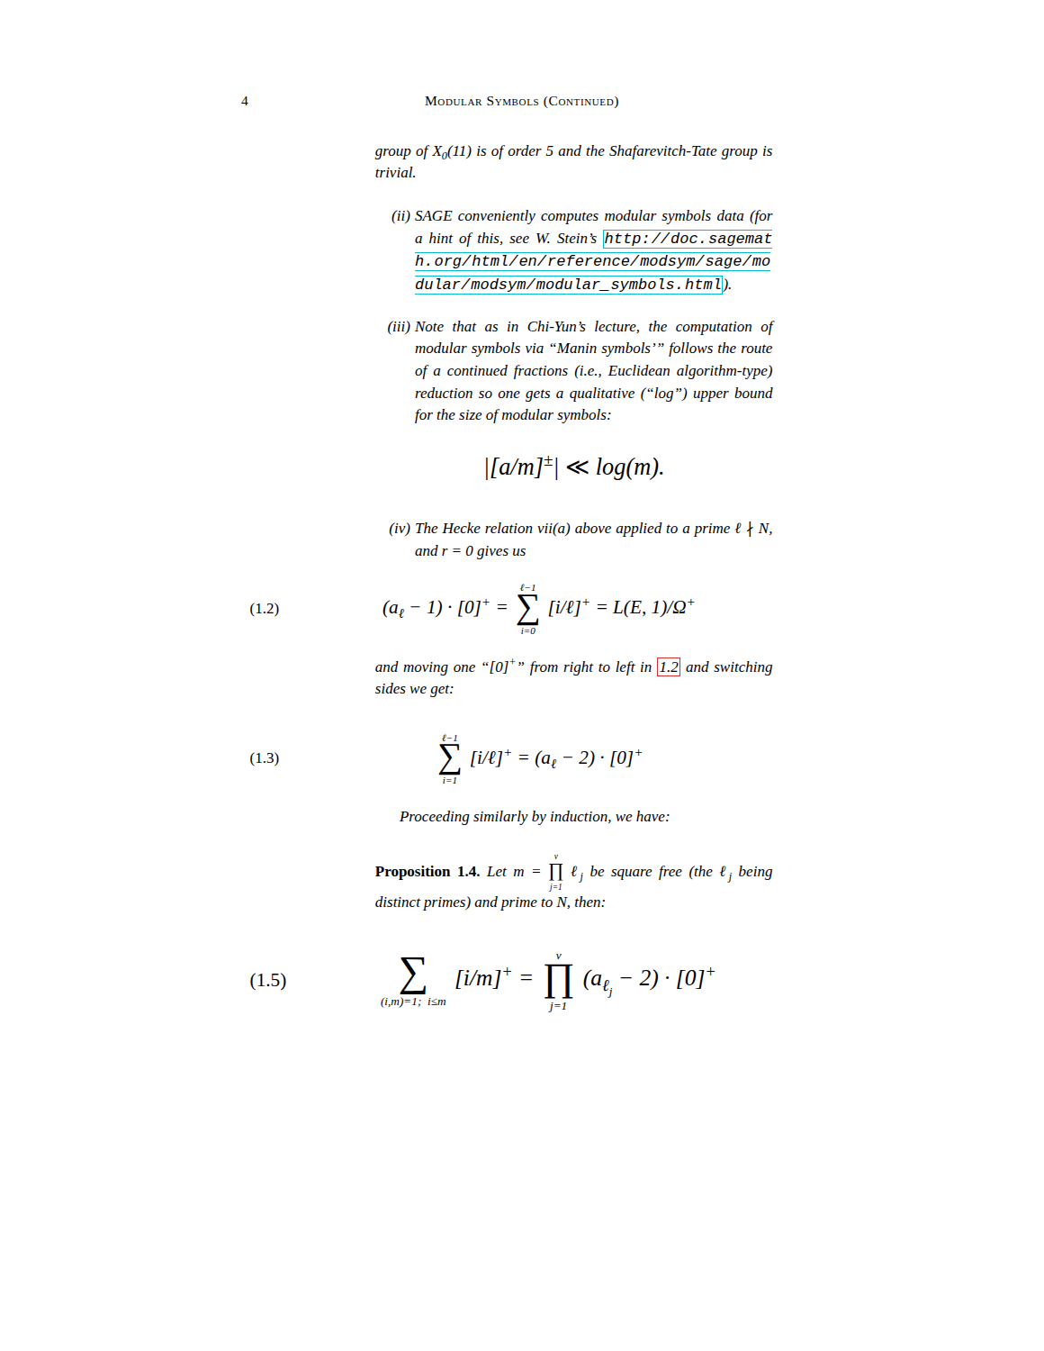4 Modular Symbols (Continued)
group of X0(11) is of order 5 and the Shafarevitch-Tate group is trivial.
(ii) SAGE conveniently computes modular symbols data (for a hint of this, see W. Stein’s http: // doc. sagemath. org/ html/ en/ reference/ modsym/ sage/ modular/ modsym/ modular_ symbols. html).
(iii) Note that as in Chi-Yun’s lecture, the computation of modular symbols via “Manin symbols’” follows the route of a continued fractions (i.e., Euclidean algorithm-type) reduction so one gets a qualitative (“log”) upper bound for the size of modular symbols:
|[a/m]±| ≪ log(m).
(iv) The Hecke relation vii(a) above applied to a prime ℓ ∤ N, and r = 0 gives us
(1.2)
(aℓ − 1) · [0]+ = ℓ−1 ∑ i=0 [i/ℓ]+ = L(E, 1)/Ω+
and moving one “[0]+” from right to left in 1.2 and switching sides we get:
(1.3)
ℓ−1 ∑ i=1 [i/ℓ]+ = (aℓ − 2) · [0]+
Proceeding similarly by induction, we have:
Proposition 1.4. Let m = ν∏j=1 ℓj be square free (the ℓj being distinct primes) and prime to N, then:
(1.5)
∑ (i,m)=1; i≤m [i/m]+ = ν ∏ j=1 (aℓj − 2) · [0]+